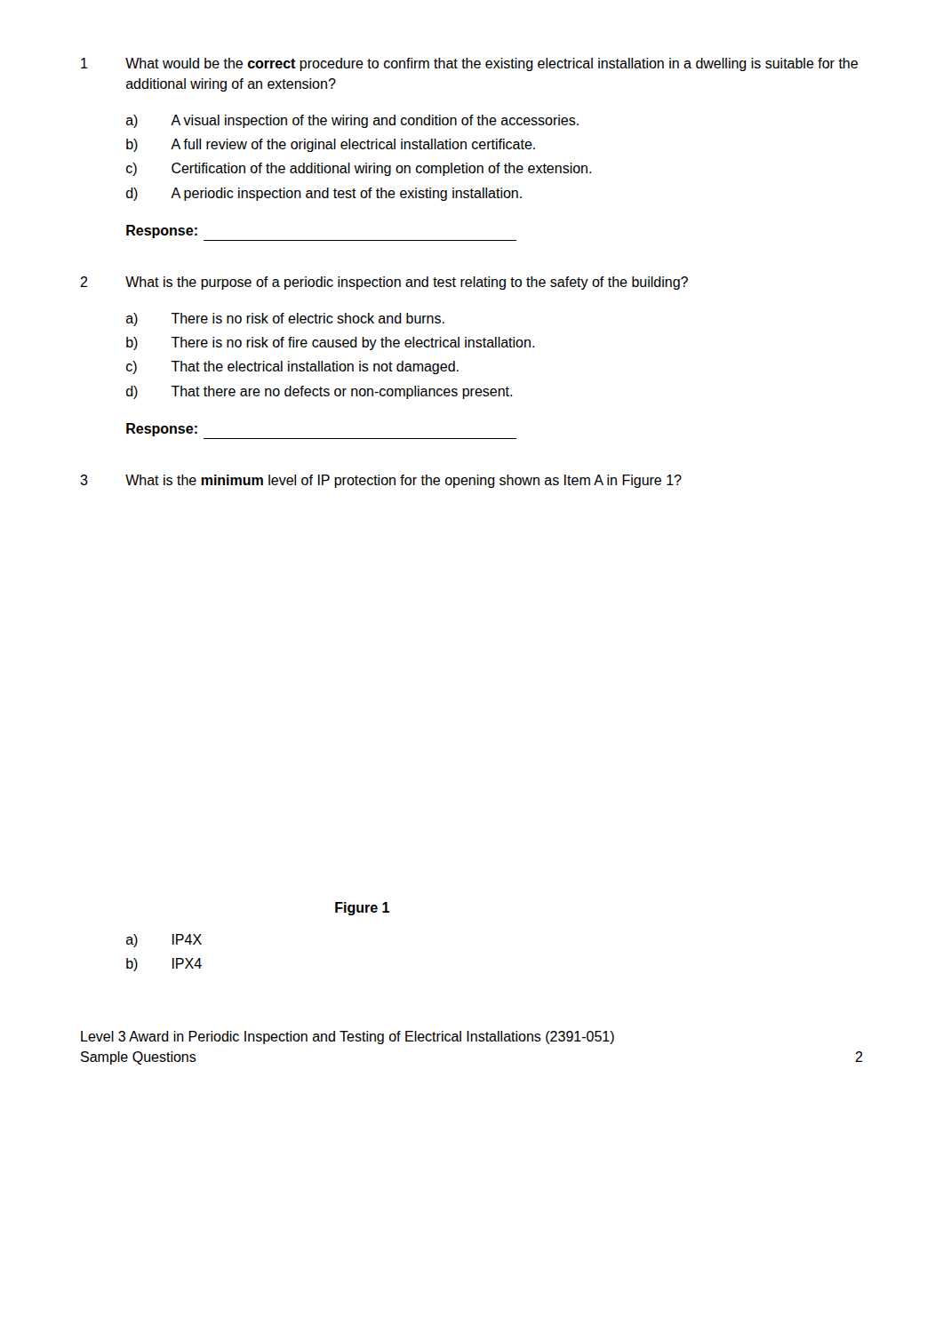1
What would be the correct procedure to confirm that the existing electrical installation in a dwelling is suitable for the additional wiring of an extension?
a) A visual inspection of the wiring and condition of the accessories.
b) A full review of the original electrical installation certificate.
c) Certification of the additional wiring on completion of the extension.
d) A periodic inspection and test of the existing installation.
Response:
2
What is the purpose of a periodic inspection and test relating to the safety of the building?
a) There is no risk of electric shock and burns.
b) There is no risk of fire caused by the electrical installation.
c) That the electrical installation is not damaged.
d) That there are no defects or non-compliances present.
Response:
3
What is the minimum level of IP protection for the opening shown as Item A in Figure 1?
Figure 1
a) IP4X
b) IPX4
Level 3 Award in Periodic Inspection and Testing of Electrical Installations (2391-051)
Sample Questions
2